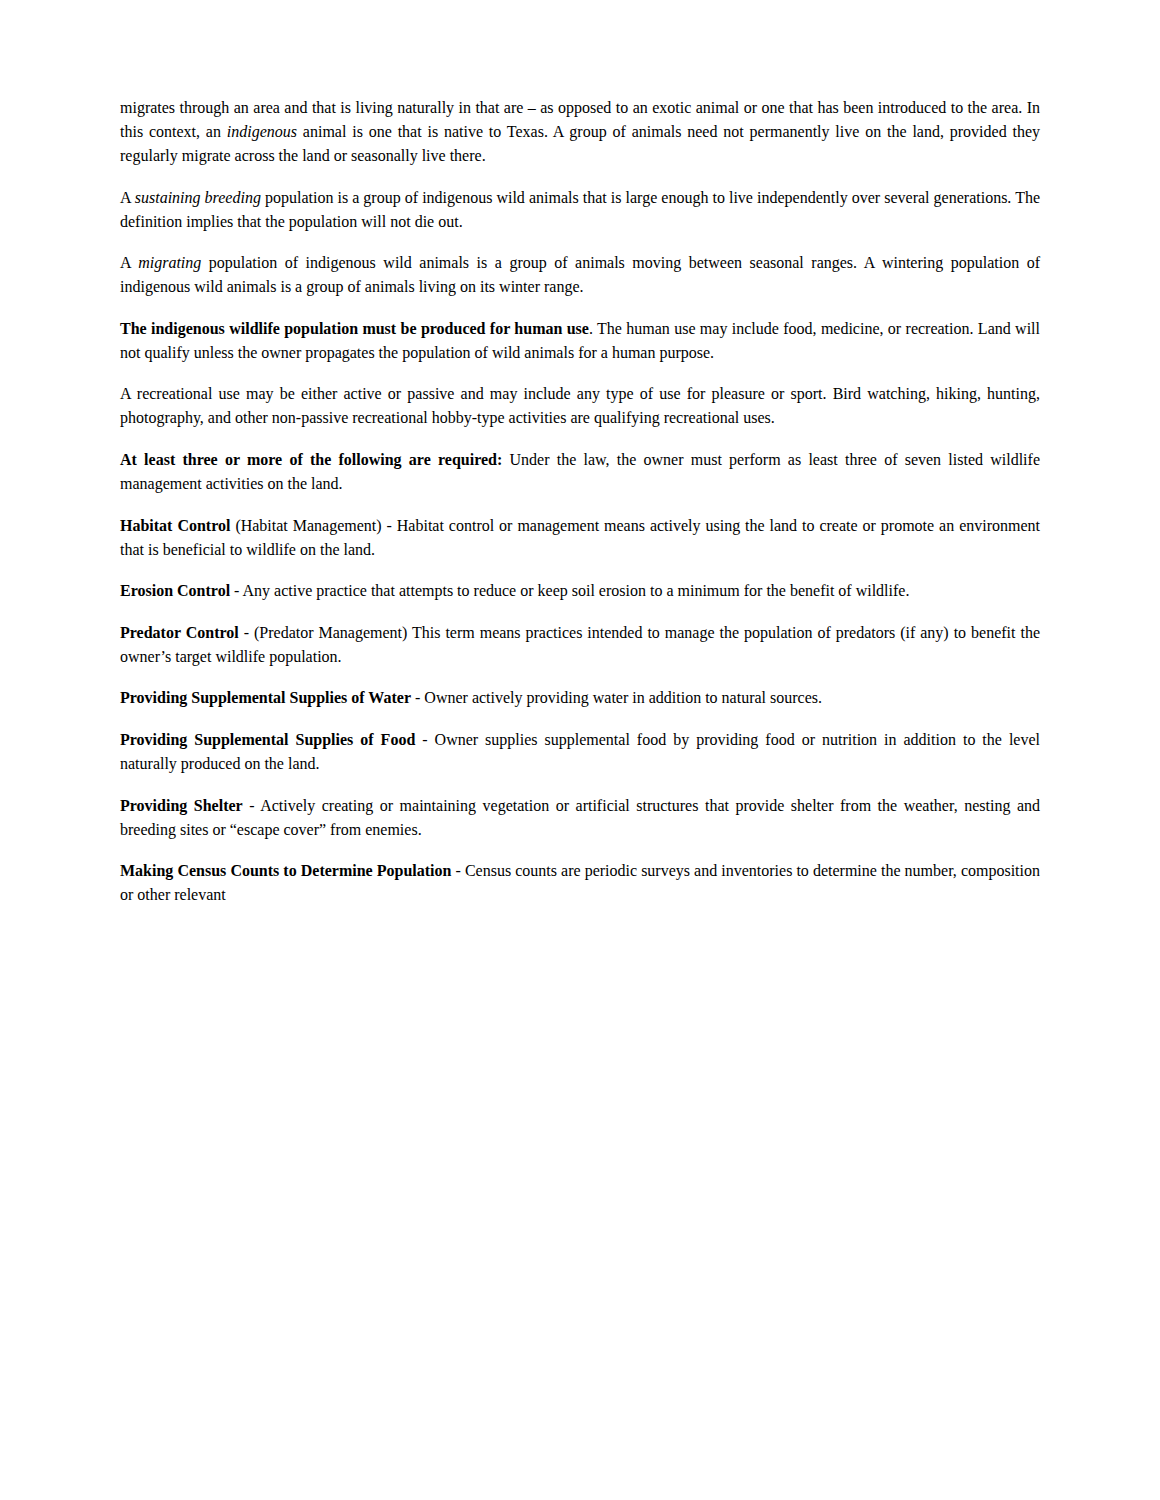migrates through an area and that is living naturally in that are – as opposed to an exotic animal or one that has been introduced to the area. In this context, an indigenous animal is one that is native to Texas. A group of animals need not permanently live on the land, provided they regularly migrate across the land or seasonally live there.
A sustaining breeding population is a group of indigenous wild animals that is large enough to live independently over several generations. The definition implies that the population will not die out.
A migrating population of indigenous wild animals is a group of animals moving between seasonal ranges. A wintering population of indigenous wild animals is a group of animals living on its winter range.
The indigenous wildlife population must be produced for human use. The human use may include food, medicine, or recreation. Land will not qualify unless the owner propagates the population of wild animals for a human purpose.
A recreational use may be either active or passive and may include any type of use for pleasure or sport. Bird watching, hiking, hunting, photography, and other non-passive recreational hobby-type activities are qualifying recreational uses.
At least three or more of the following are required: Under the law, the owner must perform as least three of seven listed wildlife management activities on the land.
Habitat Control (Habitat Management) - Habitat control or management means actively using the land to create or promote an environment that is beneficial to wildlife on the land.
Erosion Control - Any active practice that attempts to reduce or keep soil erosion to a minimum for the benefit of wildlife.
Predator Control - (Predator Management) This term means practices intended to manage the population of predators (if any) to benefit the owner’s target wildlife population.
Providing Supplemental Supplies of Water - Owner actively providing water in addition to natural sources.
Providing Supplemental Supplies of Food - Owner supplies supplemental food by providing food or nutrition in addition to the level naturally produced on the land.
Providing Shelter - Actively creating or maintaining vegetation or artificial structures that provide shelter from the weather, nesting and breeding sites or “escape cover” from enemies.
Making Census Counts to Determine Population - Census counts are periodic surveys and inventories to determine the number, composition or other relevant